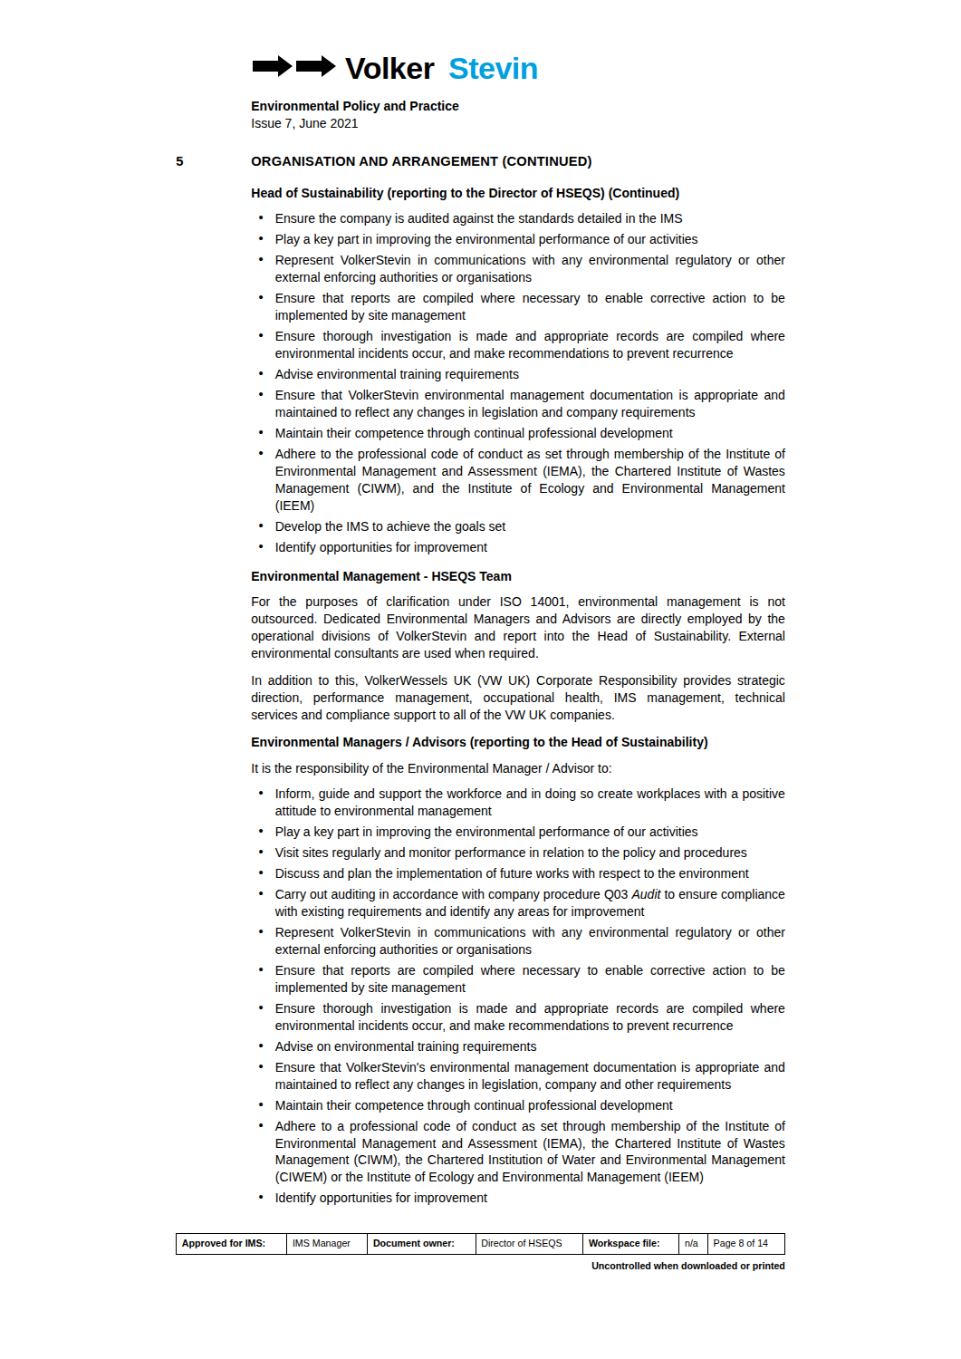Volker Stevin
Environmental Policy and Practice
Issue 7, June 2021
5
ORGANISATION AND ARRANGEMENT (CONTINUED)
Head of Sustainability (reporting to the Director of HSEQS) (Continued)
Ensure the company is audited against the standards detailed in the IMS
Play a key part in improving the environmental performance of our activities
Represent VolkerStevin in communications with any environmental regulatory or other external enforcing authorities or organisations
Ensure that reports are compiled where necessary to enable corrective action to be implemented by site management
Ensure thorough investigation is made and appropriate records are compiled where environmental incidents occur, and make recommendations to prevent recurrence
Advise environmental training requirements
Ensure that VolkerStevin environmental management documentation is appropriate and maintained to reflect any changes in legislation and company requirements
Maintain their competence through continual professional development
Adhere to the professional code of conduct as set through membership of the Institute of Environmental Management and Assessment (IEMA), the Chartered Institute of Wastes Management (CIWM), and the Institute of Ecology and Environmental Management (IEEM)
Develop the IMS to achieve the goals set
Identify opportunities for improvement
Environmental Management - HSEQS Team
For the purposes of clarification under ISO 14001, environmental management is not outsourced. Dedicated Environmental Managers and Advisors are directly employed by the operational divisions of VolkerStevin and report into the Head of Sustainability. External environmental consultants are used when required.
In addition to this, VolkerWessels UK (VW UK) Corporate Responsibility provides strategic direction, performance management, occupational health, IMS management, technical services and compliance support to all of the VW UK companies.
Environmental Managers / Advisors (reporting to the Head of Sustainability)
It is the responsibility of the Environmental Manager / Advisor to:
Inform, guide and support the workforce and in doing so create workplaces with a positive attitude to environmental management
Play a key part in improving the environmental performance of our activities
Visit sites regularly and monitor performance in relation to the policy and procedures
Discuss and plan the implementation of future works with respect to the environment
Carry out auditing in accordance with company procedure Q03 Audit to ensure compliance with existing requirements and identify any areas for improvement
Represent VolkerStevin in communications with any environmental regulatory or other external enforcing authorities or organisations
Ensure that reports are compiled where necessary to enable corrective action to be implemented by site management
Ensure thorough investigation is made and appropriate records are compiled where environmental incidents occur, and make recommendations to prevent recurrence
Advise on environmental training requirements
Ensure that VolkerStevin's environmental management documentation is appropriate and maintained to reflect any changes in legislation, company and other requirements
Maintain their competence through continual professional development
Adhere to a professional code of conduct as set through membership of the Institute of Environmental Management and Assessment (IEMA), the Chartered Institute of Wastes Management (CIWM), the Chartered Institution of Water and Environmental Management (CIWEM) or the Institute of Ecology and Environmental Management (IEEM)
Identify opportunities for improvement
| Approved for IMS: | IMS Manager | Document owner: | Director of HSEQS | Workspace file: | n/a | Page 8 of 14 |
Uncontrolled when downloaded or printed